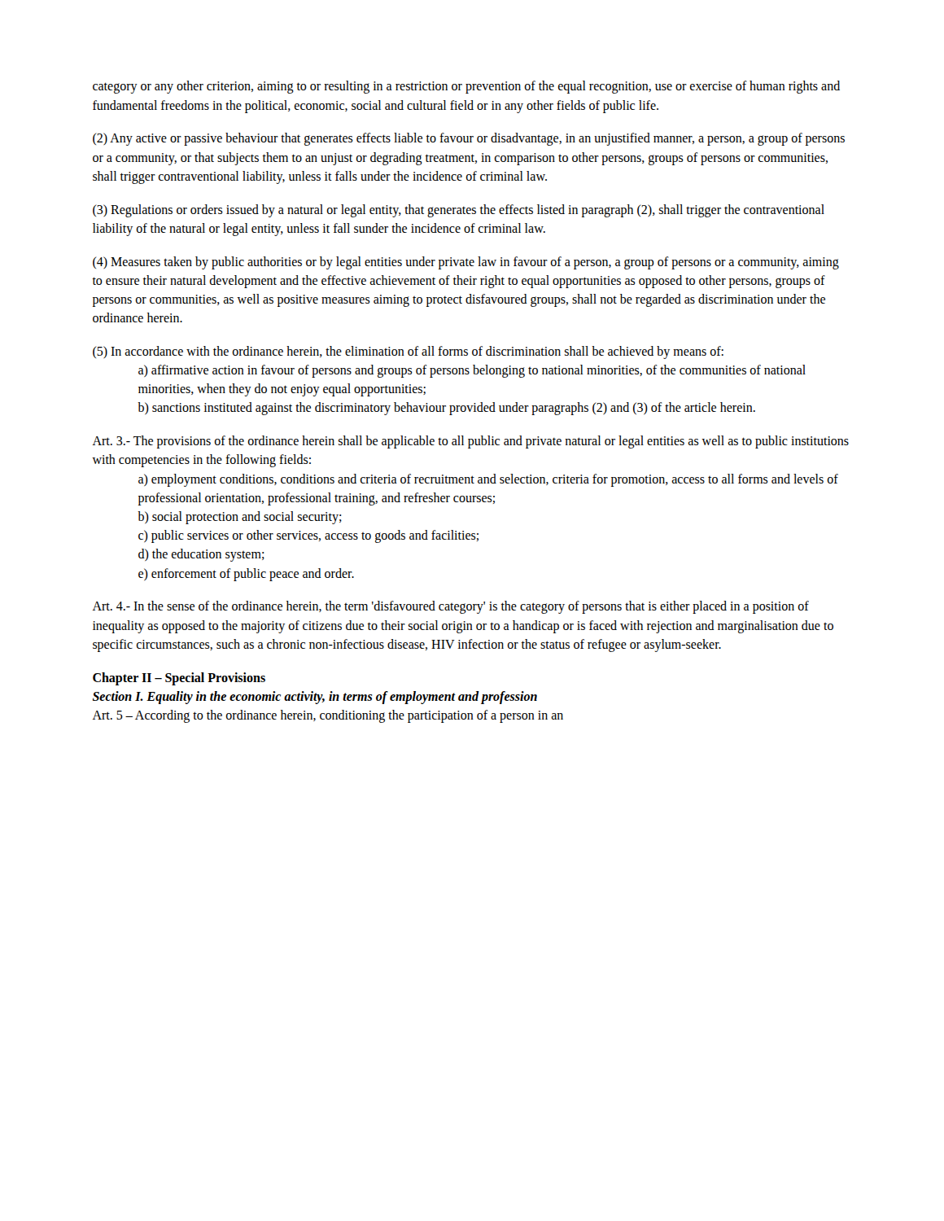category or any other criterion, aiming to or resulting in a restriction or prevention of the equal recognition, use or exercise of human rights and fundamental freedoms in the political, economic, social and cultural field or in any other fields of public life.
(2) Any active or passive behaviour that generates effects liable to favour or disadvantage, in an unjustified manner, a person, a group of persons or a community, or that subjects them to an unjust or degrading treatment, in comparison to other persons, groups of persons or communities, shall trigger contraventional liability, unless it falls under the incidence of criminal law.
(3) Regulations or orders issued by a natural or legal entity, that generates the effects listed in paragraph (2), shall trigger the contraventional liability of the natural or legal entity, unless it fall sunder the incidence of criminal law.
(4) Measures taken by public authorities or by legal entities under private law in favour of a person, a group of persons or a community, aiming to ensure their natural development and the effective achievement of their right to equal opportunities as opposed to other persons, groups of persons or communities, as well as positive measures aiming to protect disfavoured groups, shall not be regarded as discrimination under the ordinance herein.
(5) In accordance with the ordinance herein, the elimination of all forms of discrimination shall be achieved by means of:
a) affirmative action in favour of persons and groups of persons belonging to national minorities, of the communities of national minorities, when they do not enjoy equal opportunities;
b) sanctions instituted against the discriminatory behaviour provided under paragraphs (2) and (3) of the article herein.
Art. 3.- The provisions of the ordinance herein shall be applicable to all public and private natural or legal entities as well as to public institutions with competencies in the following fields:
a) employment conditions, conditions and criteria of recruitment and selection, criteria for promotion, access to all forms and levels of professional orientation, professional training, and refresher courses;
b) social protection and social security;
c) public services or other services, access to goods and facilities;
d) the education system;
e) enforcement of public peace and order.
Art. 4.- In the sense of the ordinance herein, the term 'disfavoured category' is the category of persons that is either placed in a position of inequality as opposed to the majority of citizens due to their social origin or to a handicap or is faced with rejection and marginalisation due to specific circumstances, such as a chronic non-infectious disease, HIV infection or the status of refugee or asylum-seeker.
Chapter II – Special Provisions
Section I. Equality in the economic activity, in terms of employment and profession
Art. 5 – According to the ordinance herein, conditioning the participation of a person in an